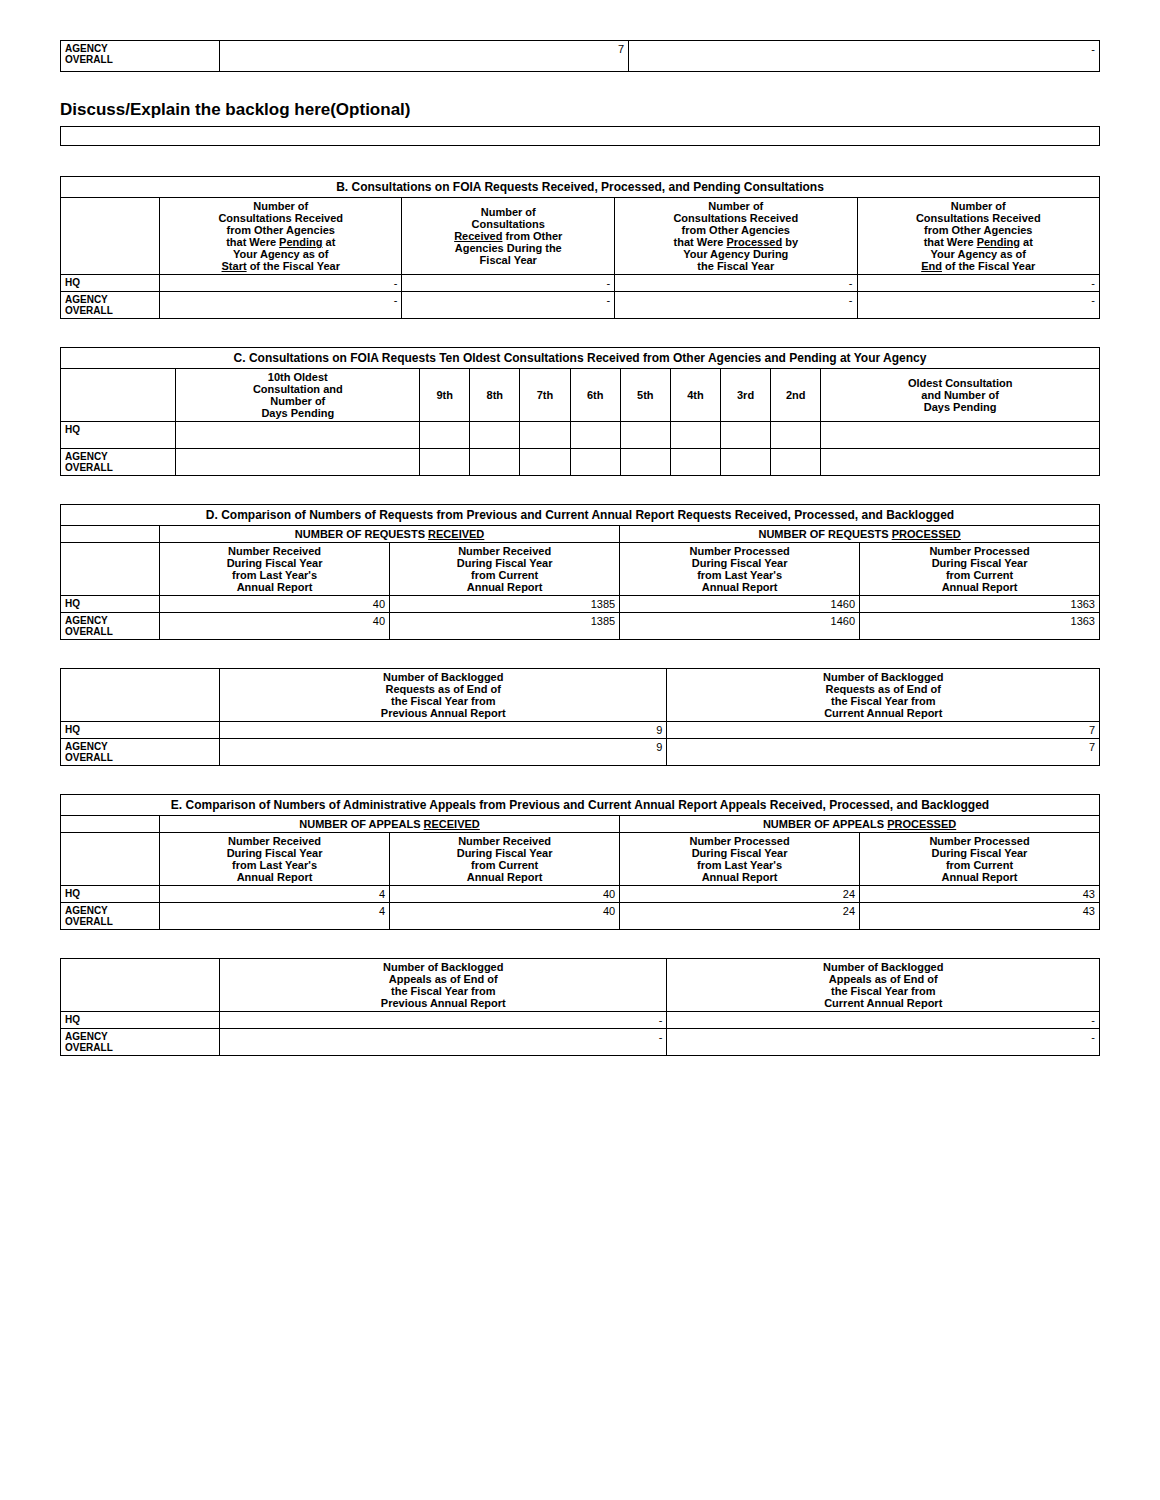| AGENCY OVERALL | 7 | - |
Discuss/Explain the backlog here(Optional)
| B. Consultations on FOIA Requests Received, Processed, and Pending Consultations |
| | Number of Consultations Received from Other Agencies that Were Pending at Your Agency as of Start of the Fiscal Year | Number of Consultations Received from Other Agencies During the Fiscal Year | Number of Consultations Received from Other Agencies that Were Processed by Your Agency During the Fiscal Year | Number of Consultations Received from Other Agencies that Were Pending at Your Agency as of End of the Fiscal Year |
| HQ | - | - | - | - |
| AGENCY OVERALL | - | - | - | - |
| C. Consultations on FOIA Requests Ten Oldest Consultations Received from Other Agencies and Pending at Your Agency |
| | 10th Oldest Consultation and Number of Days Pending | 9th | 8th | 7th | 6th | 5th | 4th | 3rd | 2nd | Oldest Consultation and Number of Days Pending |
| HQ | | | | | | | | | | |
| AGENCY OVERALL | | | | | | | | | | |
| D. Comparison of Numbers of Requests from Previous and Current Annual Report Requests Received, Processed, and Backlogged |
| | NUMBER OF REQUESTS RECEIVED | NUMBER OF REQUESTS PROCESSED |
| | Number Received During Fiscal Year from Last Year's Annual Report | Number Received During Fiscal Year from Current Annual Report | Number Processed During Fiscal Year from Last Year's Annual Report | Number Processed During Fiscal Year from Current Annual Report |
| HQ | 40 | 1385 | 1460 | 1363 |
| AGENCY OVERALL | 40 | 1385 | 1460 | 1363 |
| | Number of Backlogged Requests as of End of the Fiscal Year from Previous Annual Report | Number of Backlogged Requests as of End of the Fiscal Year from Current Annual Report |
| HQ | 9 | 7 |
| AGENCY OVERALL | 9 | 7 |
| E. Comparison of Numbers of Administrative Appeals from Previous and Current Annual Report Appeals Received, Processed, and Backlogged |
| | NUMBER OF APPEALS RECEIVED | NUMBER OF APPEALS PROCESSED |
| | Number Received During Fiscal Year from Last Year's Annual Report | Number Received During Fiscal Year from Current Annual Report | Number Processed During Fiscal Year from Last Year's Annual Report | Number Processed During Fiscal Year from Current Annual Report |
| HQ | 4 | 40 | 24 | 43 |
| AGENCY OVERALL | 4 | 40 | 24 | 43 |
| | Number of Backlogged Appeals as of End of the Fiscal Year from Previous Annual Report | Number of Backlogged Appeals as of End of the Fiscal Year from Current Annual Report |
| HQ | - | - |
| AGENCY OVERALL | - | - |